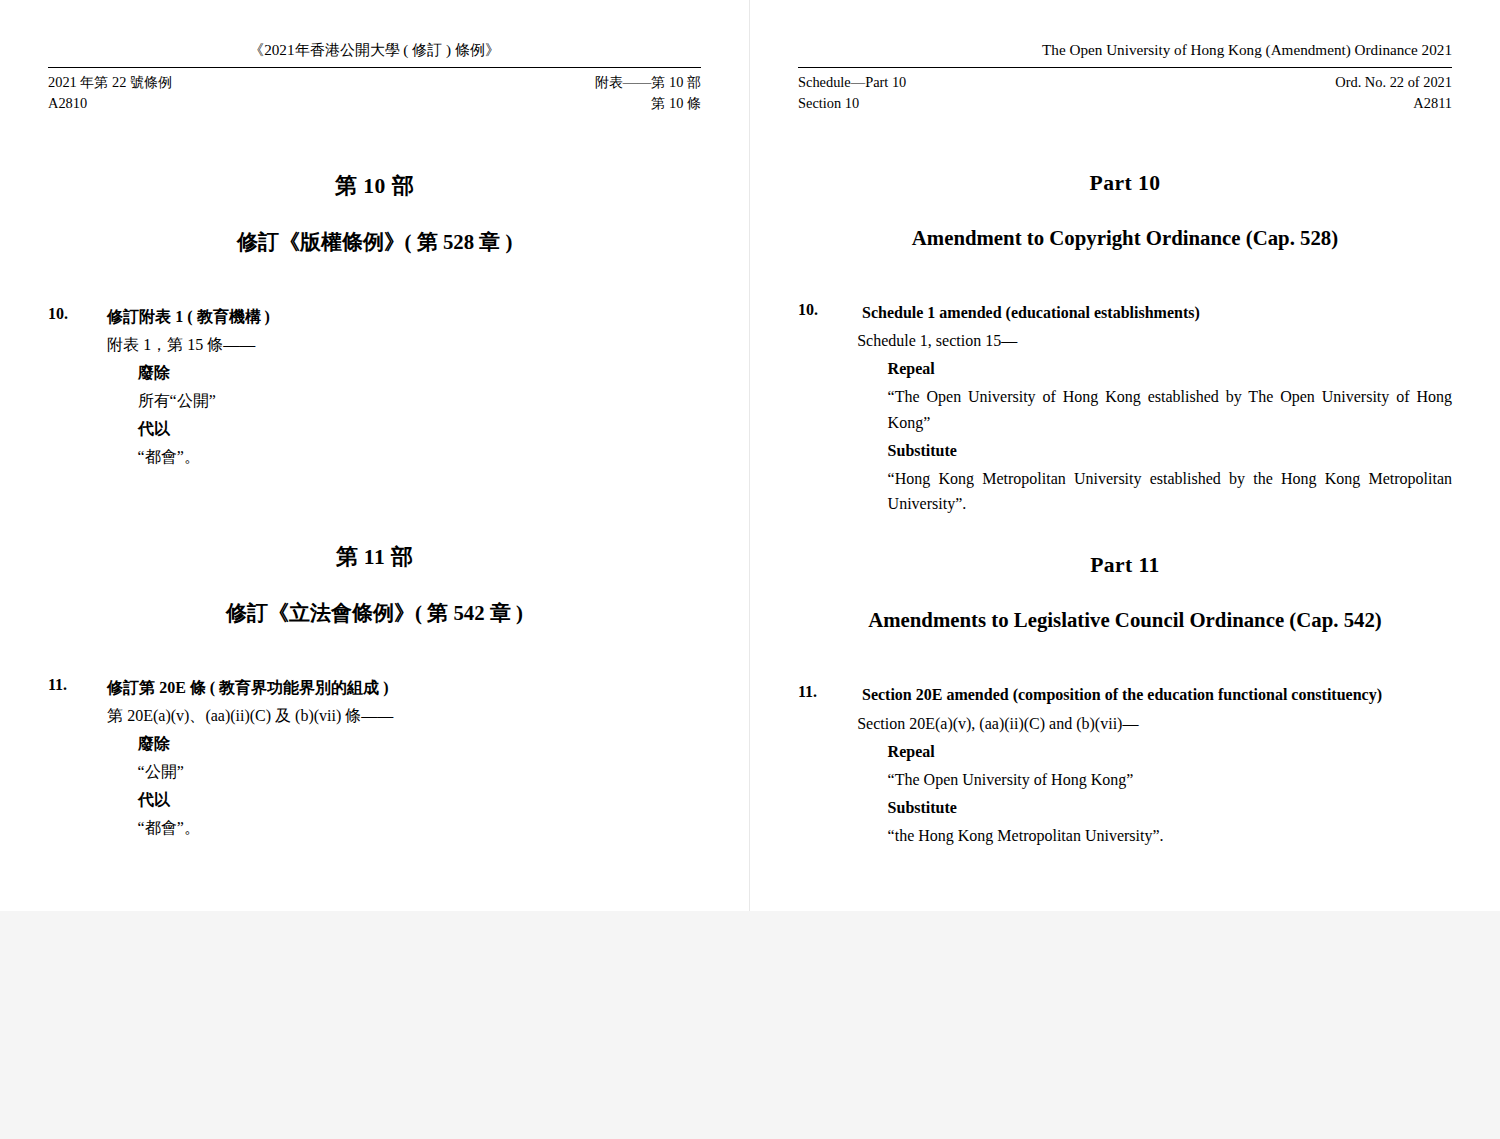《2021年香港公開大學 ( 修訂 ) 條例》
2021 年第 22 號條例
A2810
附表——第 10 部
第 10 條
第 10 部
修訂《版權條例》( 第 528 章 )
10.
修訂附表 1 ( 教育機構 )
附表 1，第 15 條——
廢除
所有“公開”
代以
“都會”。
第 11 部
修訂《立法會條例》( 第 542 章 )
11.
修訂第 20E 條 ( 教育界功能界別的組成 )
第 20E(a)(v)、(aa)(ii)(C) 及 (b)(vii) 條——
廢除
“公開”
代以
“都會”。
The Open University of Hong Kong (Amendment) Ordinance 2021
Schedule—Part 10
Section 10
Ord. No. 22 of 2021
A2811
Part 10
Amendment to Copyright Ordinance (Cap. 528)
10.
Schedule 1 amended (educational establishments)
Schedule 1, section 15—
Repeal
“The Open University of Hong Kong established by The Open University of Hong Kong”
Substitute
“Hong Kong Metropolitan University established by the Hong Kong Metropolitan University”.
Part 11
Amendments to Legislative Council Ordinance (Cap. 542)
11.
Section 20E amended (composition of the education functional constituency)
Section 20E(a)(v), (aa)(ii)(C) and (b)(vii)—
Repeal
“The Open University of Hong Kong”
Substitute
“the Hong Kong Metropolitan University”.